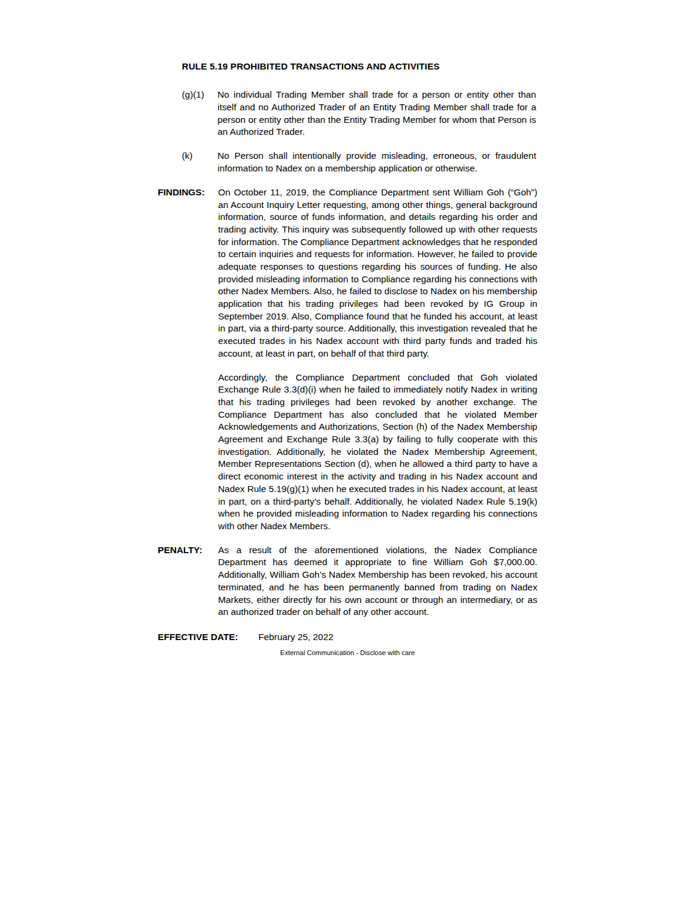RULE 5.19 PROHIBITED TRANSACTIONS AND ACTIVITIES
(g)(1)
No individual Trading Member shall trade for a person or entity other than itself and no Authorized Trader of an Entity Trading Member shall trade for a person or entity other than the Entity Trading Member for whom that Person is an Authorized Trader.
(k)
No Person shall intentionally provide misleading, erroneous, or fraudulent information to Nadex on a membership application or otherwise.
FINDINGS:
On October 11, 2019, the Compliance Department sent William Goh (“Goh”) an Account Inquiry Letter requesting, among other things, general background information, source of funds information, and details regarding his order and trading activity. This inquiry was subsequently followed up with other requests for information. The Compliance Department acknowledges that he responded to certain inquiries and requests for information. However, he failed to provide adequate responses to questions regarding his sources of funding. He also provided misleading information to Compliance regarding his connections with other Nadex Members. Also, he failed to disclose to Nadex on his membership application that his trading privileges had been revoked by IG Group in September 2019. Also, Compliance found that he funded his account, at least in part, via a third-party source. Additionally, this investigation revealed that he executed trades in his Nadex account with third party funds and traded his account, at least in part, on behalf of that third party.
Accordingly, the Compliance Department concluded that Goh violated Exchange Rule 3.3(d)(i) when he failed to immediately notify Nadex in writing that his trading privileges had been revoked by another exchange. The Compliance Department has also concluded that he violated Member Acknowledgements and Authorizations, Section (h) of the Nadex Membership Agreement and Exchange Rule 3.3(a) by failing to fully cooperate with this investigation. Additionally, he violated the Nadex Membership Agreement, Member Representations Section (d), when he allowed a third party to have a direct economic interest in the activity and trading in his Nadex account and Nadex Rule 5.19(g)(1) when he executed trades in his Nadex account, at least in part, on a third-party’s behalf. Additionally, he violated Nadex Rule 5.19(k) when he provided misleading information to Nadex regarding his connections with other Nadex Members.
PENALTY:
As a result of the aforementioned violations, the Nadex Compliance Department has deemed it appropriate to fine William Goh $7,000.00. Additionally, William Goh’s Nadex Membership has been revoked, his account terminated, and he has been permanently banned from trading on Nadex Markets, either directly for his own account or through an intermediary, or as an authorized trader on behalf of any other account.
EFFECTIVE DATE:
February 25, 2022
External Communication - Disclose with care